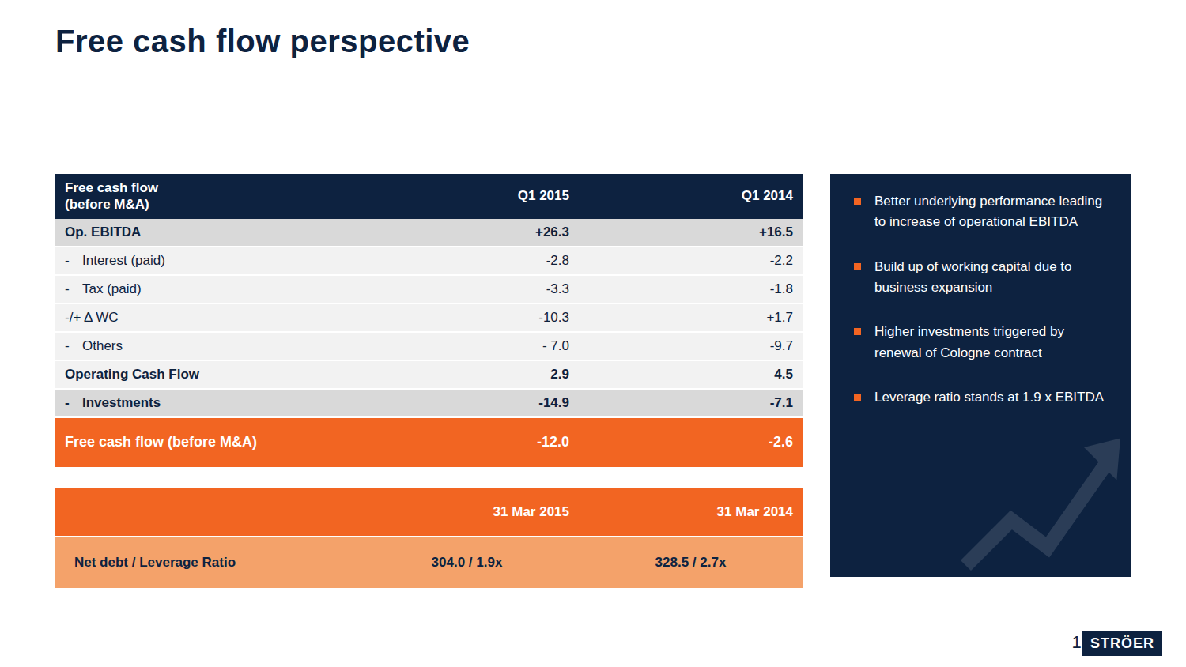Free cash flow perspective
| Free cash flow (before M&A) | Q1 2015 | Q1 2014 |
| --- | --- | --- |
| Op. EBITDA | +26.3 | +16.5 |
| - Interest (paid) | -2.8 | -2.2 |
| - Tax (paid) | -3.3 | -1.8 |
| -/+ Δ WC | -10.3 | +1.7 |
| - Others | - 7.0 | -9.7 |
| Operating Cash Flow | 2.9 | 4.5 |
| - Investments | -14.9 | -7.1 |
| Free cash flow (before M&A) | -12.0 | -2.6 |
| | 31 Mar 2015 | 31 Mar 2014 |
| Net debt / Leverage Ratio | 304.0 / 1.9x | 328.5 / 2.7x |
Better underlying performance leading to increase of operational EBITDA
Build up of working capital due to business expansion
Higher investments triggered by renewal of Cologne contract
Leverage ratio stands at 1.9 x EBITDA
18
STRÖER